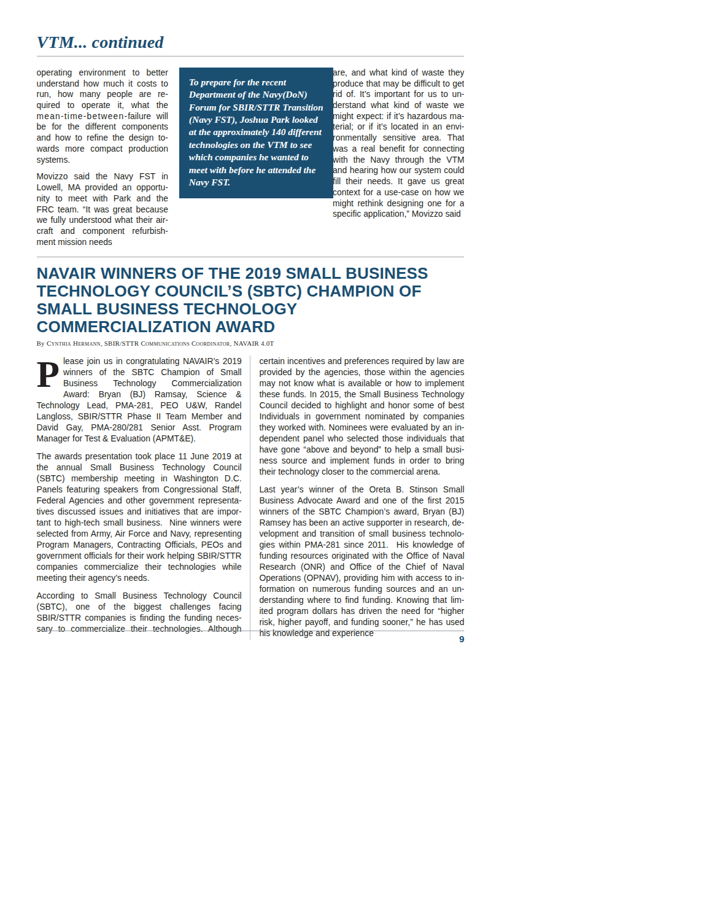VTM... continued
To prepare for the recent Department of the Navy(DoN) Forum for SBIR/STTR Transition (Navy FST), Joshua Park looked at the approximately 140 different technologies on the VTM to see which companies he wanted to meet with before he attended the Navy FST.
operating environment to better understand how much it costs to run, how many people are required to operate it, what the mean-time-between-failure will be for the different components and how to refine the design towards more compact production systems.
Movizzo said the Navy FST in Lowell, MA provided an opportunity to meet with Park and the FRC team. “It was great because we fully understood what their aircraft and component refurbishment mission needs are, and what kind of waste they produce that may be difficult to get rid of. It’s important for us to understand what kind of waste we might expect: if it’s hazardous material; or if it’s located in an environmentally sensitive area. That was a real benefit for connecting with the Navy through the VTM and hearing how our system could fill their needs. It gave us great context for a use-case on how we might rethink designing one for a specific application,” Movizzo said
NAVAIR Winners of the 2019 Small Business Technology Council’s (SBTC) Champion of Small Business Technology Commercialization Award
By Cynthia Hermann, SBIR/STTR Communications Coordinator, NAVAIR 4.0T
Please join us in congratulating NAVAIR’s 2019 winners of the SBTC Champion of Small Business Technology Commercialization Award: Bryan (BJ) Ramsay, Science & Technology Lead, PMA-281, PEO U&W, Randel Langloss, SBIR/STTR Phase II Team Member and David Gay, PMA-280/281 Senior Asst. Program Manager for Test & Evaluation (APMT&E).
The awards presentation took place 11 June 2019 at the annual Small Business Technology Council (SBTC) membership meeting in Washington D.C. Panels featuring speakers from Congressional Staff, Federal Agencies and other government representatives discussed issues and initiatives that are important to high-tech small business. Nine winners were selected from Army, Air Force and Navy, representing Program Managers, Contracting Officials, PEOs and government officials for their work helping SBIR/STTR companies commercialize their technologies while meeting their agency’s needs.
According to Small Business Technology Council (SBTC), one of the biggest challenges facing SBIR/STTR companies is finding the funding necessary to commercialize their technologies. Although certain incentives and preferences required by law are provided by the agencies, those within the agencies may not know what is available or how to implement these funds. In 2015, the Small Business Technology Council decided to highlight and honor some of best Individuals in government nominated by companies they worked with. Nominees were evaluated by an independent panel who selected those individuals that have gone “above and beyond” to help a small business source and implement funds in order to bring their technology closer to the commercial arena.
Last year’s winner of the Oreta B. Stinson Small Business Advocate Award and one of the first 2015 winners of the SBTC Champion’s award, Bryan (BJ) Ramsey has been an active supporter in research, development and transition of small business technologies within PMA-281 since 2011. His knowledge of funding resources originated with the Office of Naval Research (ONR) and Office of the Chief of Naval Operations (OPNAV), providing him with access to information on numerous funding sources and an understanding where to find funding. Knowing that limited program dollars has driven the need for “higher risk, higher payoff, and funding sooner,” he has used his knowledge and experience
9